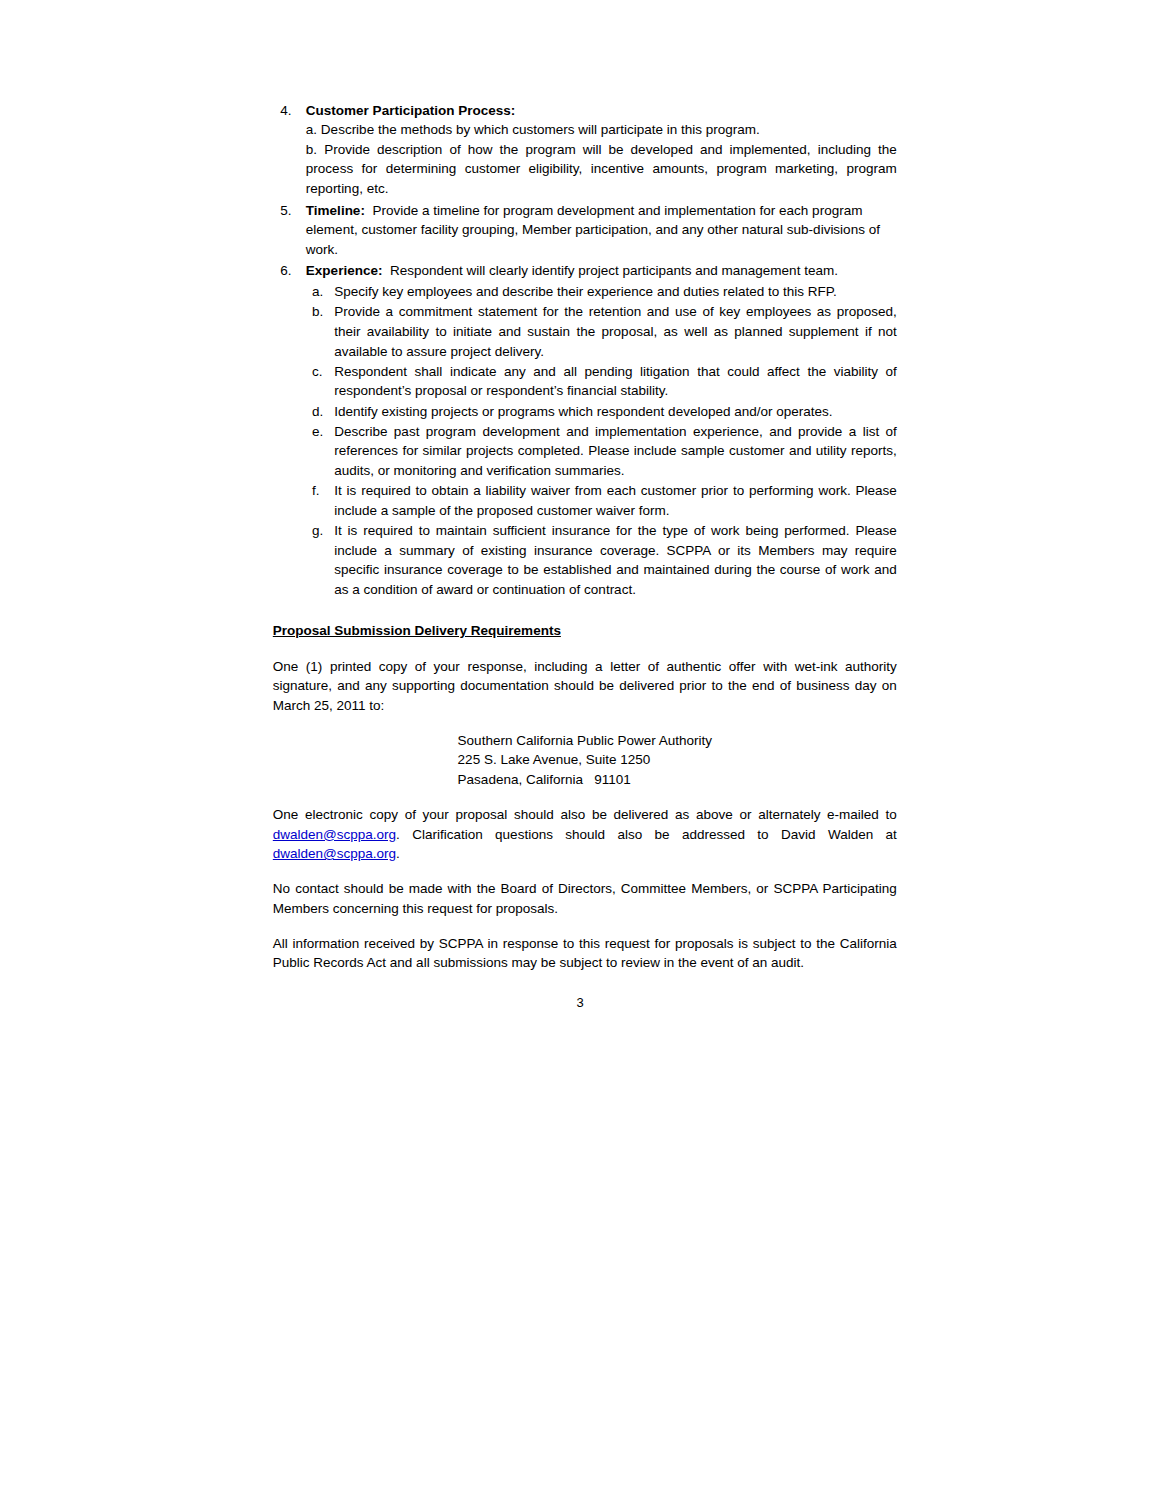4. Customer Participation Process:
a. Describe the methods by which customers will participate in this program.
b. Provide description of how the program will be developed and implemented, including the process for determining customer eligibility, incentive amounts, program marketing, program reporting, etc.
5. Timeline: Provide a timeline for program development and implementation for each program element, customer facility grouping, Member participation, and any other natural sub-divisions of work.
6. Experience: Respondent will clearly identify project participants and management team.
a. Specify key employees and describe their experience and duties related to this RFP.
b. Provide a commitment statement for the retention and use of key employees as proposed, their availability to initiate and sustain the proposal, as well as planned supplement if not available to assure project delivery.
c. Respondent shall indicate any and all pending litigation that could affect the viability of respondent’s proposal or respondent’s financial stability.
d. Identify existing projects or programs which respondent developed and/or operates.
e. Describe past program development and implementation experience, and provide a list of references for similar projects completed. Please include sample customer and utility reports, audits, or monitoring and verification summaries.
f. It is required to obtain a liability waiver from each customer prior to performing work. Please include a sample of the proposed customer waiver form.
g. It is required to maintain sufficient insurance for the type of work being performed. Please include a summary of existing insurance coverage. SCPPA or its Members may require specific insurance coverage to be established and maintained during the course of work and as a condition of award or continuation of contract.
Proposal Submission Delivery Requirements
One (1) printed copy of your response, including a letter of authentic offer with wet-ink authority signature, and any supporting documentation should be delivered prior to the end of business day on March 25, 2011 to:
Southern California Public Power Authority
225 S. Lake Avenue, Suite 1250
Pasadena, California 91101
One electronic copy of your proposal should also be delivered as above or alternately e-mailed to dwalden@scppa.org. Clarification questions should also be addressed to David Walden at dwalden@scppa.org.
No contact should be made with the Board of Directors, Committee Members, or SCPPA Participating Members concerning this request for proposals.
All information received by SCPPA in response to this request for proposals is subject to the California Public Records Act and all submissions may be subject to review in the event of an audit.
3